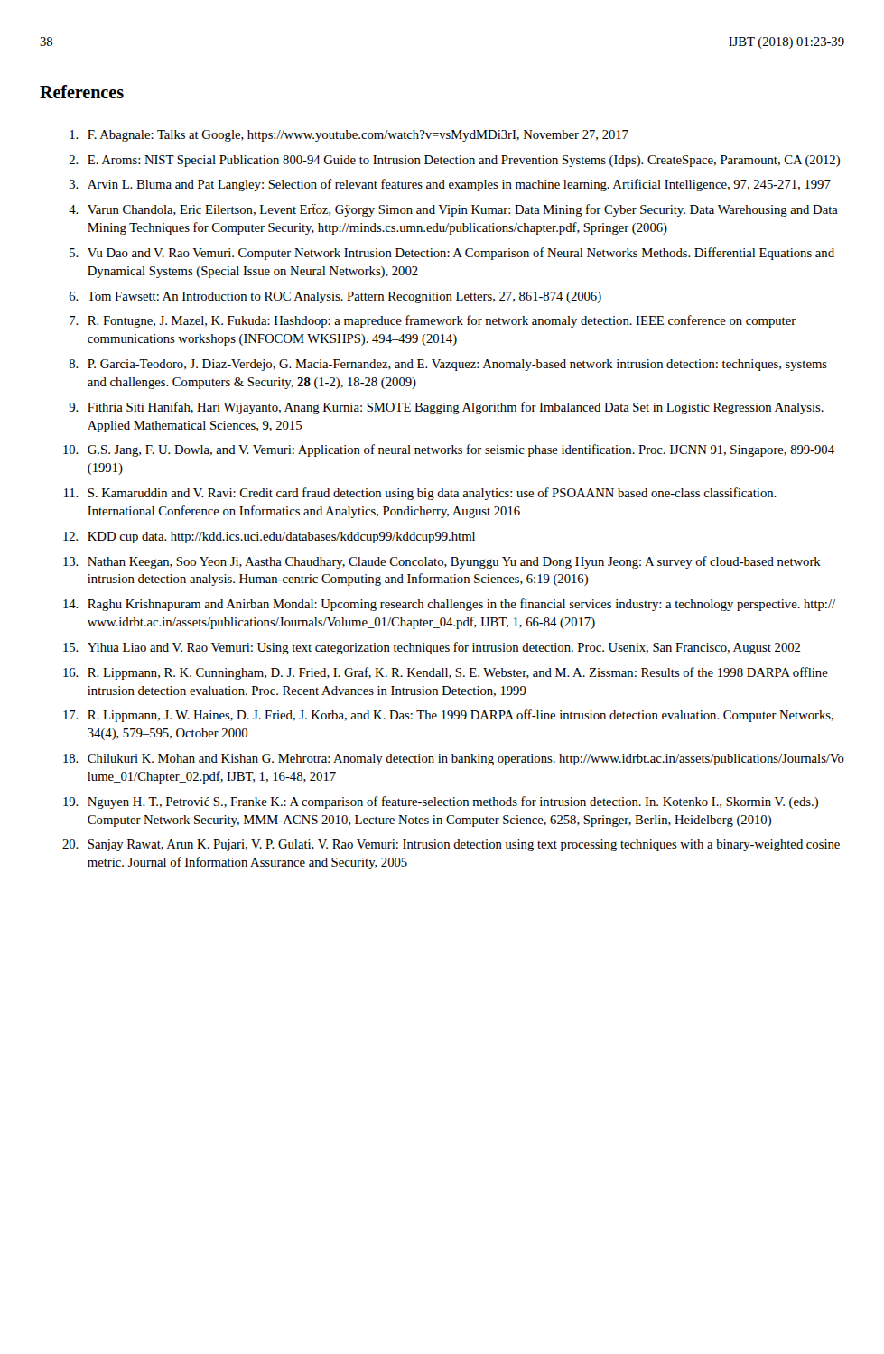38 IJBT (2018) 01:23-39
References
F. Abagnale: Talks at Google, https://www.youtube.com/watch?v=vsMydMDi3rI, November 27, 2017
E. Aroms: NIST Special Publication 800-94 Guide to Intrusion Detection and Prevention Systems (Idps). CreateSpace, Paramount, CA (2012)
Arvin L. Bluma and Pat Langley: Selection of relevant features and examples in machine learning. Artificial Intelligence, 97, 245-271, 1997
Varun Chandola, Eric Eilertson, Levent Erẗoz, Gÿorgy Simon and Vipin Kumar: Data Mining for Cyber Security. Data Warehousing and Data Mining Techniques for Computer Security, http://minds.cs.umn.edu/publications/chapter.pdf, Springer (2006)
Vu Dao and V. Rao Vemuri. Computer Network Intrusion Detection: A Comparison of Neural Networks Methods. Differential Equations and Dynamical Systems (Special Issue on Neural Networks), 2002
Tom Fawsett: An Introduction to ROC Analysis. Pattern Recognition Letters, 27, 861-874 (2006)
R. Fontugne, J. Mazel, K. Fukuda: Hashdoop: a mapreduce framework for network anomaly detection. IEEE conference on computer communications workshops (INFOCOM WKSHPS). 494–499 (2014)
P. Garcia-Teodoro, J. Diaz-Verdejo, G. Macia-Fernandez, and E. Vazquez: Anomaly-based network intrusion detection: techniques, systems and challenges. Computers & Security, 28 (1-2), 18-28 (2009)
Fithria Siti Hanifah, Hari Wijayanto, Anang Kurnia: SMOTE Bagging Algorithm for Imbalanced Data Set in Logistic Regression Analysis. Applied Mathematical Sciences, 9, 2015
G.S. Jang, F. U. Dowla, and V. Vemuri: Application of neural networks for seismic phase identification. Proc. IJCNN 91, Singapore, 899-904 (1991)
S. Kamaruddin and V. Ravi: Credit card fraud detection using big data analytics: use of PSOAANN based one-class classification. International Conference on Informatics and Analytics, Pondicherry, August 2016
KDD cup data. http://kdd.ics.uci.edu/databases/kddcup99/kddcup99.html
Nathan Keegan, Soo Yeon Ji, Aastha Chaudhary, Claude Concolato, Byunggu Yu and Dong Hyun Jeong: A survey of cloud-based network intrusion detection analysis. Human-centric Computing and Information Sciences, 6:19 (2016)
Raghu Krishnapuram and Anirban Mondal: Upcoming research challenges in the financial services industry: a technology perspective. http://www.idrbt.ac.in/assets/publications/Journals/Volume_01/Chapter_04.pdf, IJBT, 1, 66-84 (2017)
Yihua Liao and V. Rao Vemuri: Using text categorization techniques for intrusion detection. Proc. Usenix, San Francisco, August 2002
R. Lippmann, R. K. Cunningham, D. J. Fried, I. Graf, K. R. Kendall, S. E. Webster, and M. A. Zissman: Results of the 1998 DARPA offline intrusion detection evaluation. Proc. Recent Advances in Intrusion Detection, 1999
R. Lippmann, J. W. Haines, D. J. Fried, J. Korba, and K. Das: The 1999 DARPA off-line intrusion detection evaluation. Computer Networks, 34(4), 579–595, October 2000
Chilukuri K. Mohan and Kishan G. Mehrotra: Anomaly detection in banking operations. http://www.idrbt.ac.in/assets/publications/Journals/Volume_01/Chapter_02.pdf, IJBT, 1, 16-48, 2017
Nguyen H. T., Petrović S., Franke K.: A comparison of feature-selection methods for intrusion detection. In. Kotenko I., Skormin V. (eds.) Computer Network Security, MMM-ACNS 2010, Lecture Notes in Computer Science, 6258, Springer, Berlin, Heidelberg (2010)
Sanjay Rawat, Arun K. Pujari, V. P. Gulati, V. Rao Vemuri: Intrusion detection using text processing techniques with a binary-weighted cosine metric. Journal of Information Assurance and Security, 2005